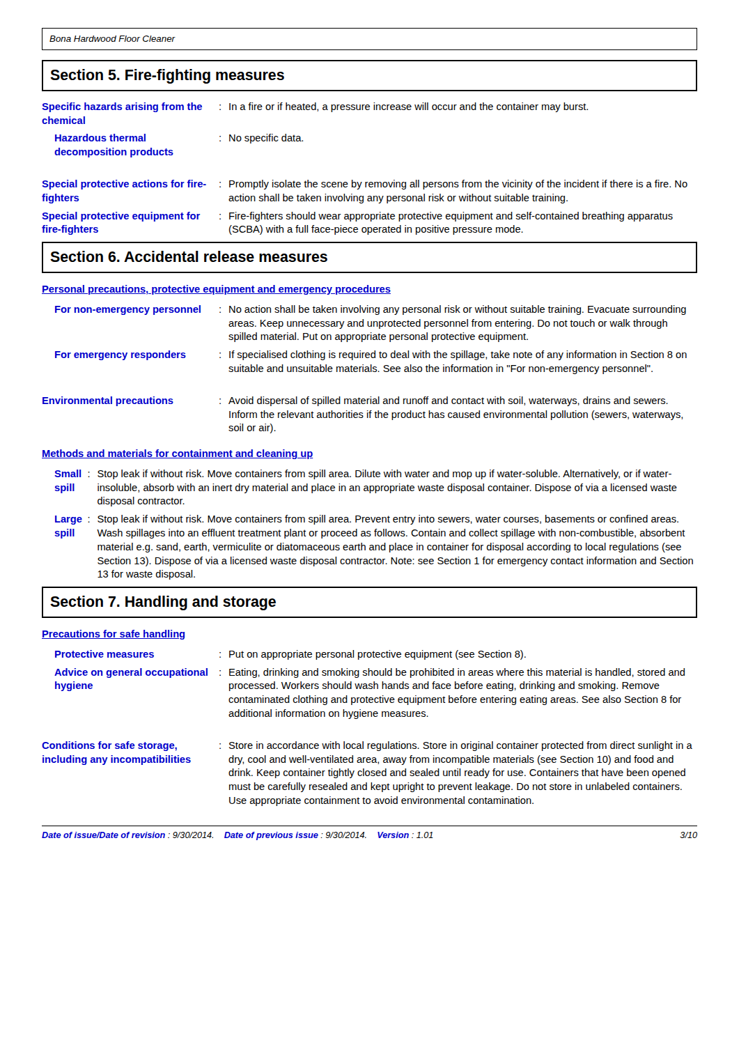Bona Hardwood Floor Cleaner
Section 5. Fire-fighting measures
| Specific hazards arising from the chemical | : | In a fire or if heated, a pressure increase will occur and the container may burst. |
| Hazardous thermal decomposition products | : | No specific data. |
| Special protective actions for fire-fighters | : | Promptly isolate the scene by removing all persons from the vicinity of the incident if there is a fire. No action shall be taken involving any personal risk or without suitable training. |
| Special protective equipment for fire-fighters | : | Fire-fighters should wear appropriate protective equipment and self-contained breathing apparatus (SCBA) with a full face-piece operated in positive pressure mode. |
Section 6. Accidental release measures
Personal precautions, protective equipment and emergency procedures
| For non-emergency personnel | : | No action shall be taken involving any personal risk or without suitable training. Evacuate surrounding areas. Keep unnecessary and unprotected personnel from entering. Do not touch or walk through spilled material. Put on appropriate personal protective equipment. |
| For emergency responders | : | If specialised clothing is required to deal with the spillage, take note of any information in Section 8 on suitable and unsuitable materials. See also the information in "For non-emergency personnel". |
| Environmental precautions | : | Avoid dispersal of spilled material and runoff and contact with soil, waterways, drains and sewers. Inform the relevant authorities if the product has caused environmental pollution (sewers, waterways, soil or air). |
Methods and materials for containment and cleaning up
| Small spill | : | Stop leak if without risk. Move containers from spill area. Dilute with water and mop up if water-soluble. Alternatively, or if water-insoluble, absorb with an inert dry material and place in an appropriate waste disposal container. Dispose of via a licensed waste disposal contractor. |
| Large spill | : | Stop leak if without risk. Move containers from spill area. Prevent entry into sewers, water courses, basements or confined areas. Wash spillages into an effluent treatment plant or proceed as follows. Contain and collect spillage with non-combustible, absorbent material e.g. sand, earth, vermiculite or diatomaceous earth and place in container for disposal according to local regulations (see Section 13). Dispose of via a licensed waste disposal contractor. Note: see Section 1 for emergency contact information and Section 13 for waste disposal. |
Section 7. Handling and storage
Precautions for safe handling
| Protective measures | : | Put on appropriate personal protective equipment (see Section 8). |
| Advice on general occupational hygiene | : | Eating, drinking and smoking should be prohibited in areas where this material is handled, stored and processed. Workers should wash hands and face before eating, drinking and smoking. Remove contaminated clothing and protective equipment before entering eating areas. See also Section 8 for additional information on hygiene measures. |
| Conditions for safe storage, including any incompatibilities | : | Store in accordance with local regulations. Store in original container protected from direct sunlight in a dry, cool and well-ventilated area, away from incompatible materials (see Section 10) and food and drink. Keep container tightly closed and sealed until ready for use. Containers that have been opened must be carefully resealed and kept upright to prevent leakage. Do not store in unlabeled containers. Use appropriate containment to avoid environmental contamination. |
Date of issue/Date of revision : 9/30/2014. Date of previous issue : 9/30/2014. Version : 1.01
3/10